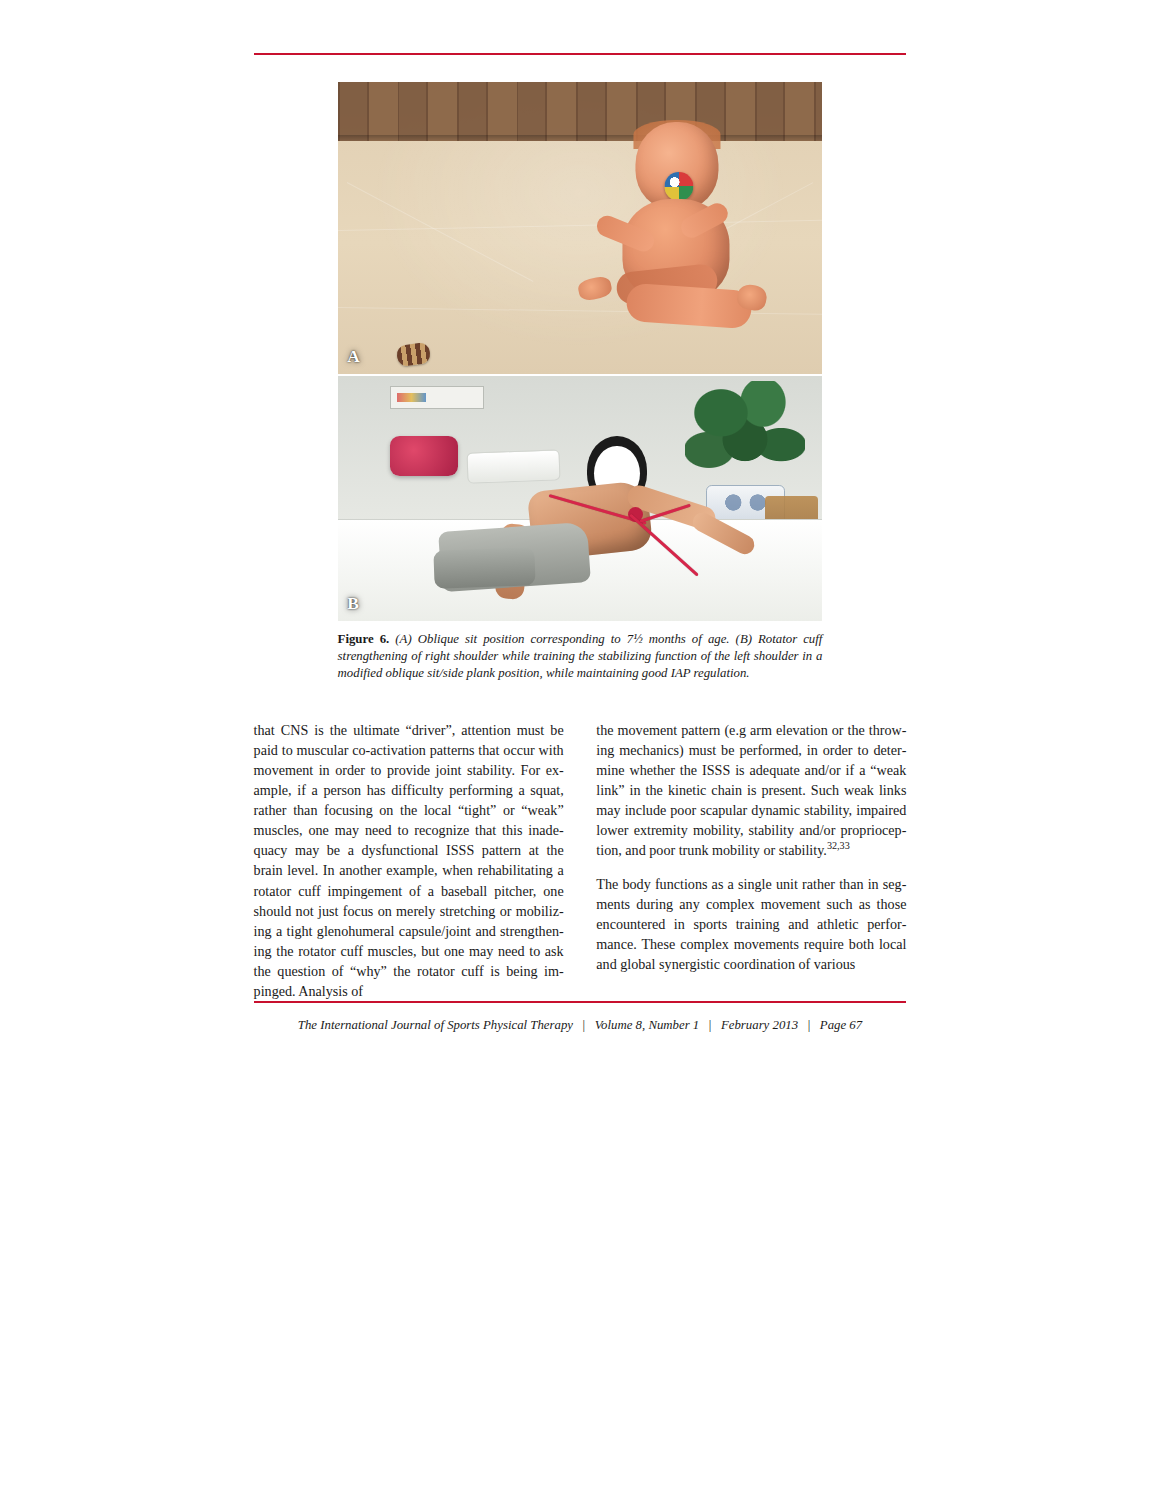A
B
Figure 6. (A) Oblique sit position corresponding to 7½ months of age. (B) Rotator cuff strengthening of right shoulder while training the stabilizing function of the left shoulder in a modified oblique sit/side plank position, while maintaining good IAP regulation.
that CNS is the ultimate “driver”, attention must be paid to muscular co-activation patterns that occur with movement in order to provide joint stability. For example, if a person has difficulty performing a squat, rather than focusing on the local “tight” or “weak” muscles, one may need to recognize that this inadequacy may be a dysfunctional ISSS pattern at the brain level. In another example, when rehabilitating a rotator cuff impingement of a baseball pitcher, one should not just focus on merely stretching or mobilizing a tight glenohumeral capsule/joint and strengthening the rotator cuff muscles, but one may need to ask the question of “why” the rotator cuff is being impinged. Analysis of
the movement pattern (e.g arm elevation or the throwing mechanics) must be performed, in order to determine whether the ISSS is adequate and/or if a “weak link” in the kinetic chain is present. Such weak links may include poor scapular dynamic stability, impaired lower extremity mobility, stability and/or proprioception, and poor trunk mobility or stability.32,33
The body functions as a single unit rather than in segments during any complex movement such as those encountered in sports training and athletic performance. These complex movements require both local and global synergistic coordination of various
The International Journal of Sports Physical Therapy|Volume 8, Number 1|February 2013|Page 67